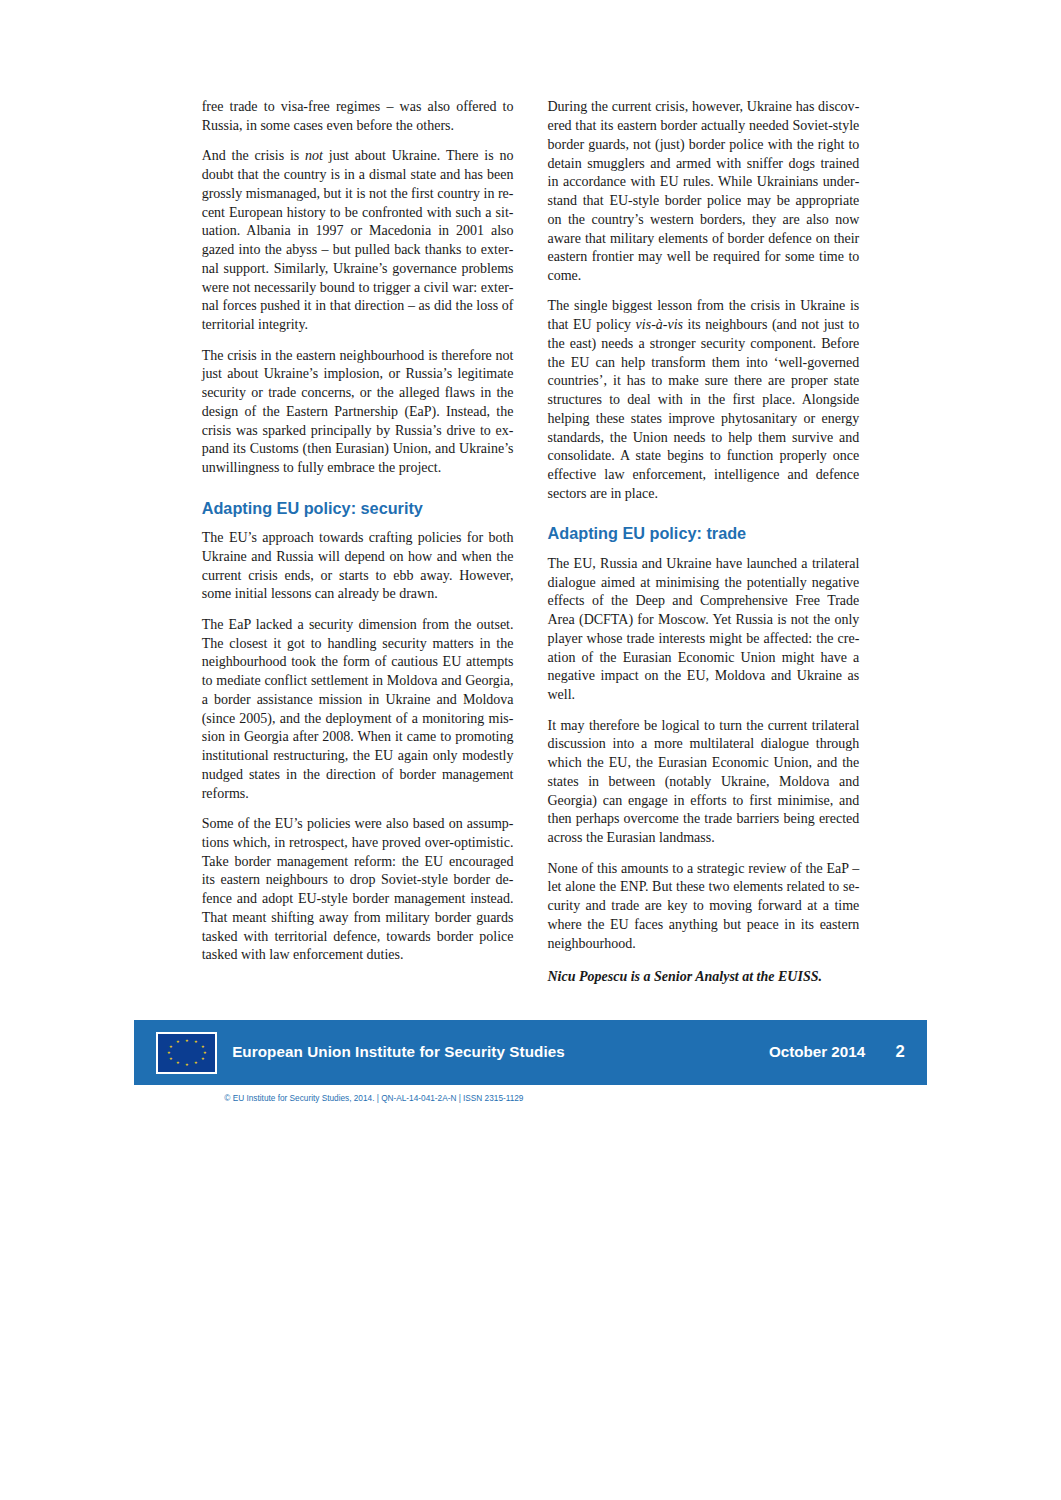free trade to visa-free regimes – was also offered to Russia, in some cases even before the others.
And the crisis is not just about Ukraine. There is no doubt that the country is in a dismal state and has been grossly mismanaged, but it is not the first country in recent European history to be confronted with such a situation. Albania in 1997 or Macedonia in 2001 also gazed into the abyss – but pulled back thanks to external support. Similarly, Ukraine’s governance problems were not necessarily bound to trigger a civil war: external forces pushed it in that direction – as did the loss of territorial integrity.
The crisis in the eastern neighbourhood is therefore not just about Ukraine’s implosion, or Russia’s legitimate security or trade concerns, or the alleged flaws in the design of the Eastern Partnership (EaP). Instead, the crisis was sparked principally by Russia’s drive to expand its Customs (then Eurasian) Union, and Ukraine’s unwillingness to fully embrace the project.
Adapting EU policy: security
The EU’s approach towards crafting policies for both Ukraine and Russia will depend on how and when the current crisis ends, or starts to ebb away. However, some initial lessons can already be drawn.
The EaP lacked a security dimension from the outset. The closest it got to handling security matters in the neighbourhood took the form of cautious EU attempts to mediate conflict settlement in Moldova and Georgia, a border assistance mission in Ukraine and Moldova (since 2005), and the deployment of a monitoring mission in Georgia after 2008. When it came to promoting institutional restructuring, the EU again only modestly nudged states in the direction of border management reforms.
Some of the EU’s policies were also based on assumptions which, in retrospect, have proved over-optimistic. Take border management reform: the EU encouraged its eastern neighbours to drop Soviet-style border defence and adopt EU-style border management instead. That meant shifting away from military border guards tasked with territorial defence, towards border police tasked with law enforcement duties.
During the current crisis, however, Ukraine has discovered that its eastern border actually needed Soviet-style border guards, not (just) border police with the right to detain smugglers and armed with sniffer dogs trained in accordance with EU rules. While Ukrainians understand that EU-style border police may be appropriate on the country’s western borders, they are also now aware that military elements of border defence on their eastern frontier may well be required for some time to come.
The single biggest lesson from the crisis in Ukraine is that EU policy vis-à-vis its neighbours (and not just to the east) needs a stronger security component. Before the EU can help transform them into ‘well-governed countries’, it has to make sure there are proper state structures to deal with in the first place. Alongside helping these states improve phytosanitary or energy standards, the Union needs to help them survive and consolidate. A state begins to function properly once effective law enforcement, intelligence and defence sectors are in place.
Adapting EU policy: trade
The EU, Russia and Ukraine have launched a trilateral dialogue aimed at minimising the potentially negative effects of the Deep and Comprehensive Free Trade Area (DCFTA) for Moscow. Yet Russia is not the only player whose trade interests might be affected: the creation of the Eurasian Economic Union might have a negative impact on the EU, Moldova and Ukraine as well.
It may therefore be logical to turn the current trilateral discussion into a more multilateral dialogue through which the EU, the Eurasian Economic Union, and the states in between (notably Ukraine, Moldova and Georgia) can engage in efforts to first minimise, and then perhaps overcome the trade barriers being erected across the Eurasian landmass.
None of this amounts to a strategic review of the EaP – let alone the ENP. But these two elements related to security and trade are key to moving forward at a time where the EU faces anything but peace in its eastern neighbourhood.
Nicu Popescu is a Senior Analyst at the EUISS.
★ ★ ★ ★ ★ ★ ★ ★ ★ ★ ★ ★
European Union Institute for Security Studies
October 2014
2
© EU Institute for Security Studies, 2014. | QN-AL-14-041-2A-N | ISSN 2315-1129